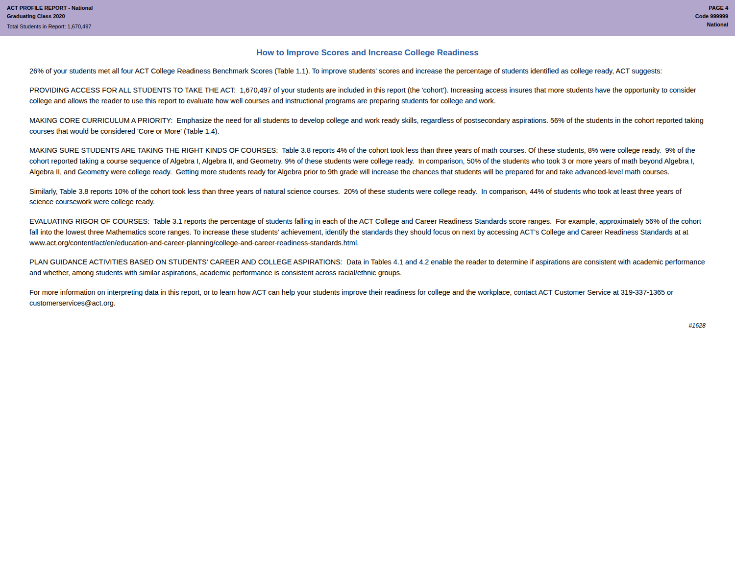ACT PROFILE REPORT - National
Graduating Class 2020
Total Students in Report: 1,670,497
PAGE 4
Code 999999
National
How to Improve Scores and Increase College Readiness
26% of your students met all four ACT College Readiness Benchmark Scores (Table 1.1). To improve students' scores and increase the percentage of students identified as college ready, ACT suggests:
PROVIDING ACCESS FOR ALL STUDENTS TO TAKE THE ACT: 1,670,497 of your students are included in this report (the 'cohort'). Increasing access insures that more students have the opportunity to consider college and allows the reader to use this report to evaluate how well courses and instructional programs are preparing students for college and work.
MAKING CORE CURRICULUM A PRIORITY: Emphasize the need for all students to develop college and work ready skills, regardless of postsecondary aspirations. 56% of the students in the cohort reported taking courses that would be considered 'Core or More' (Table 1.4).
MAKING SURE STUDENTS ARE TAKING THE RIGHT KINDS OF COURSES: Table 3.8 reports 4% of the cohort took less than three years of math courses. Of these students, 8% were college ready. 9% of the cohort reported taking a course sequence of Algebra I, Algebra II, and Geometry. 9% of these students were college ready. In comparison, 50% of the students who took 3 or more years of math beyond Algebra I, Algebra II, and Geometry were college ready. Getting more students ready for Algebra prior to 9th grade will increase the chances that students will be prepared for and take advanced-level math courses.
Similarly, Table 3.8 reports 10% of the cohort took less than three years of natural science courses. 20% of these students were college ready. In comparison, 44% of students who took at least three years of science coursework were college ready.
EVALUATING RIGOR OF COURSES: Table 3.1 reports the percentage of students falling in each of the ACT College and Career Readiness Standards score ranges. For example, approximately 56% of the cohort fall into the lowest three Mathematics score ranges. To increase these students' achievement, identify the standards they should focus on next by accessing ACT's College and Career Readiness Standards at at www.act.org/content/act/en/education-and-career-planning/college-and-career-readiness-standards.html.
PLAN GUIDANCE ACTIVITIES BASED ON STUDENTS' CAREER AND COLLEGE ASPIRATIONS: Data in Tables 4.1 and 4.2 enable the reader to determine if aspirations are consistent with academic performance and whether, among students with similar aspirations, academic performance is consistent across racial/ethnic groups.
For more information on interpreting data in this report, or to learn how ACT can help your students improve their readiness for college and the workplace, contact ACT Customer Service at 319-337-1365 or customerservices@act.org.
#1628